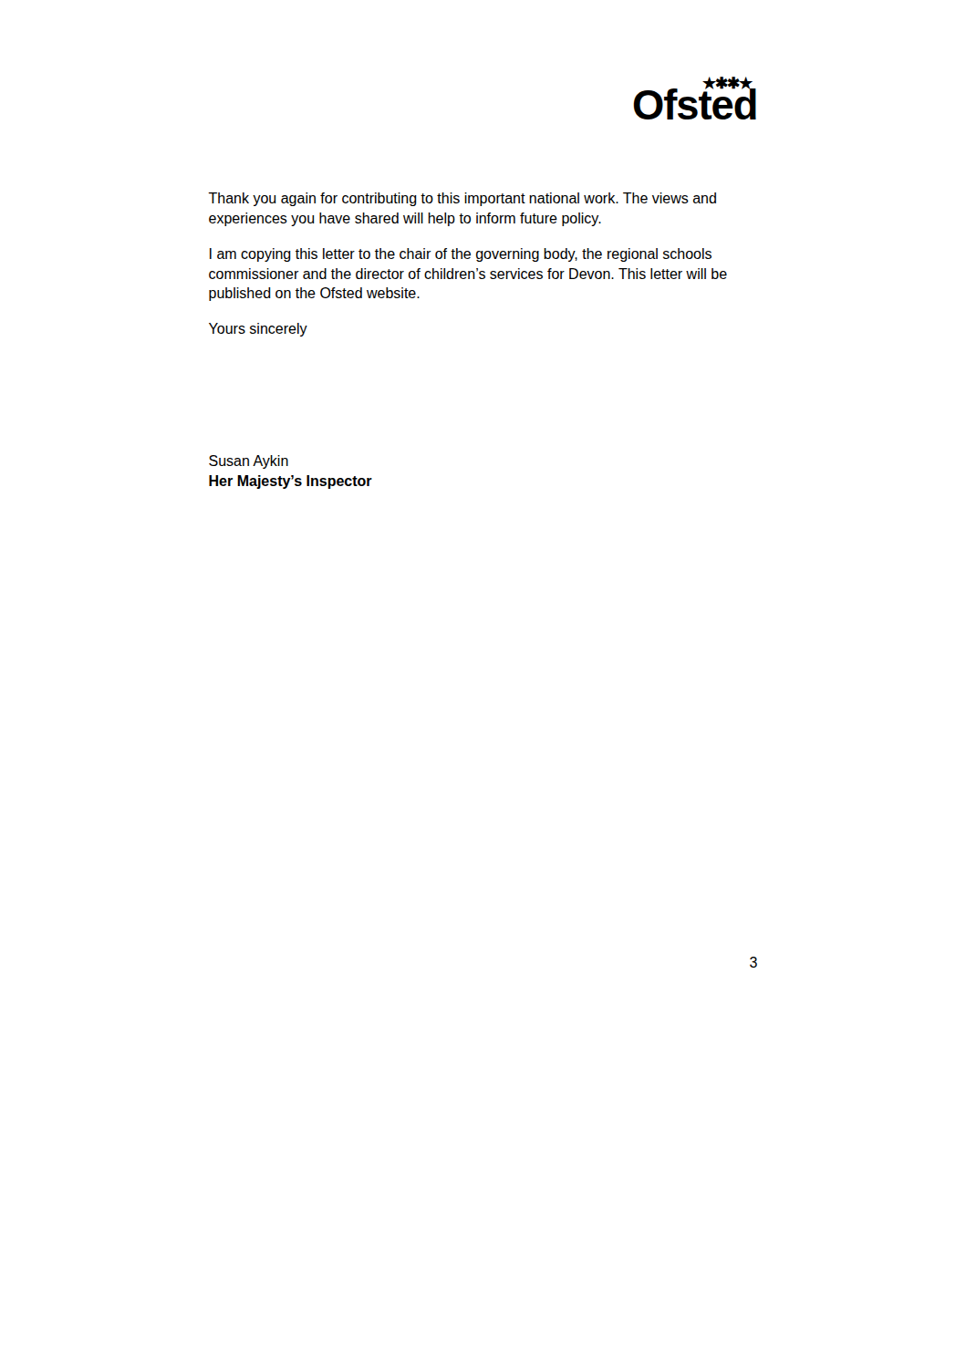★✱✱★
Ofsted
Thank you again for contributing to this important national work. The views and experiences you have shared will help to inform future policy.
I am copying this letter to the chair of the governing body, the regional schools commissioner and the director of children’s services for Devon. This letter will be published on the Ofsted website.
Yours sincerely
Susan Aykin
Her Majesty’s Inspector
3